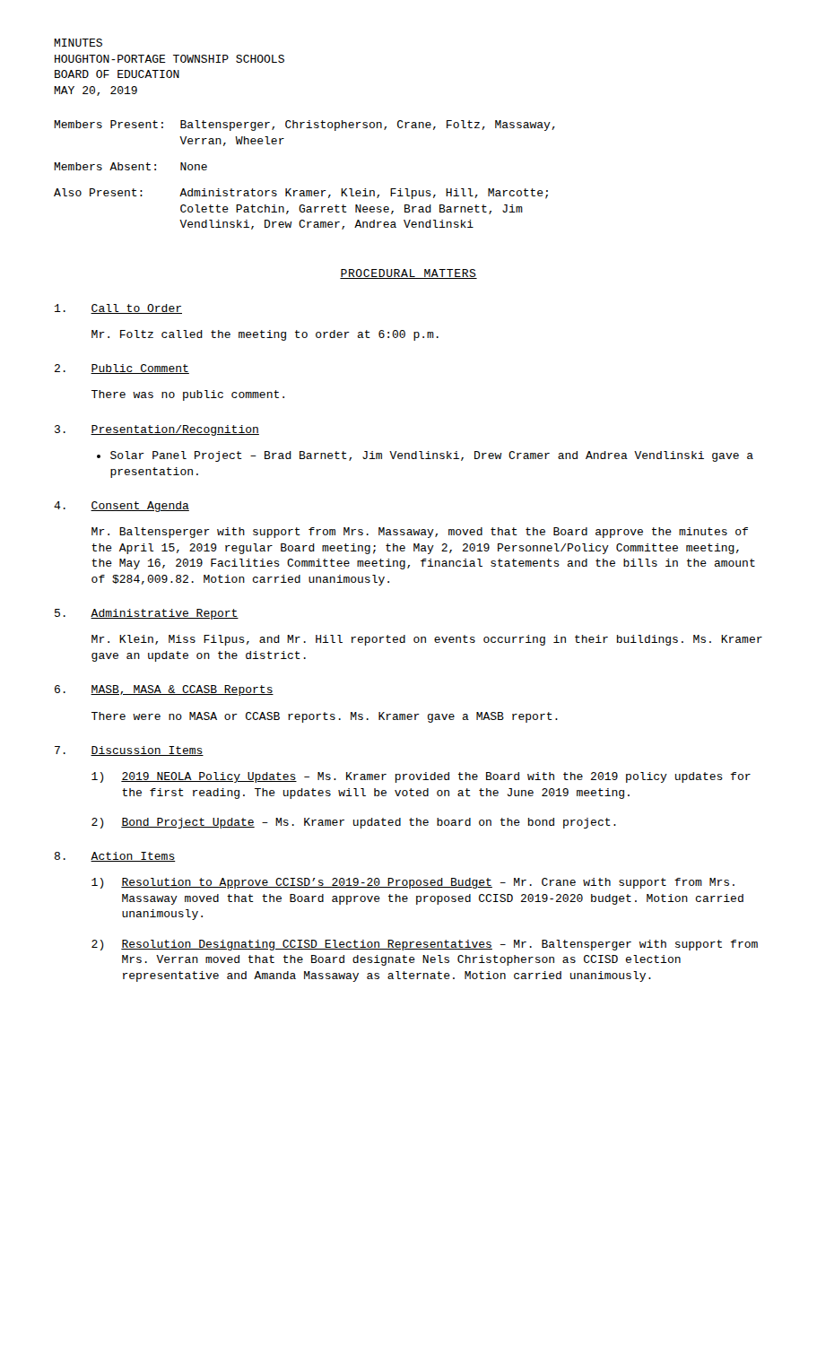MINUTES
HOUGHTON-PORTAGE TOWNSHIP SCHOOLS
BOARD OF EDUCATION
MAY 20, 2019
| Members Present: | Baltensperger, Christopherson, Crane, Foltz, Massaway, Verran, Wheeler |
| Members Absent: | None |
| Also Present: | Administrators Kramer, Klein, Filpus, Hill, Marcotte; Colette Patchin, Garrett Neese, Brad Barnett, Jim Vendlinski, Drew Cramer, Andrea Vendlinski |
PROCEDURAL MATTERS
Call to Order
Mr. Foltz called the meeting to order at 6:00 p.m.
Public Comment
There was no public comment.
Presentation/Recognition
Solar Panel Project – Brad Barnett, Jim Vendlinski, Drew Cramer and Andrea Vendlinski gave a presentation.
Consent Agenda
Mr. Baltensperger with support from Mrs. Massaway, moved that the Board approve the minutes of the April 15, 2019 regular Board meeting; the May 2, 2019 Personnel/Policy Committee meeting, the May 16, 2019 Facilities Committee meeting, financial statements and the bills in the amount of $284,009.82. Motion carried unanimously.
Administrative Report
Mr. Klein, Miss Filpus, and Mr. Hill reported on events occurring in their buildings. Ms. Kramer gave an update on the district.
MASB, MASA & CCASB Reports
There were no MASA or CCASB reports. Ms. Kramer gave a MASB report.
Discussion Items
2019 NEOLA Policy Updates – Ms. Kramer provided the Board with the 2019 policy updates for the first reading. The updates will be voted on at the June 2019 meeting.
Bond Project Update – Ms. Kramer updated the board on the bond project.
Action Items
Resolution to Approve CCISD’s 2019-20 Proposed Budget – Mr. Crane with support from Mrs. Massaway moved that the Board approve the proposed CCISD 2019-2020 budget. Motion carried unanimously.
Resolution Designating CCISD Election Representatives – Mr. Baltensperger with support from Mrs. Verran moved that the Board designate Nels Christopherson as CCISD election representative and Amanda Massaway as alternate. Motion carried unanimously.